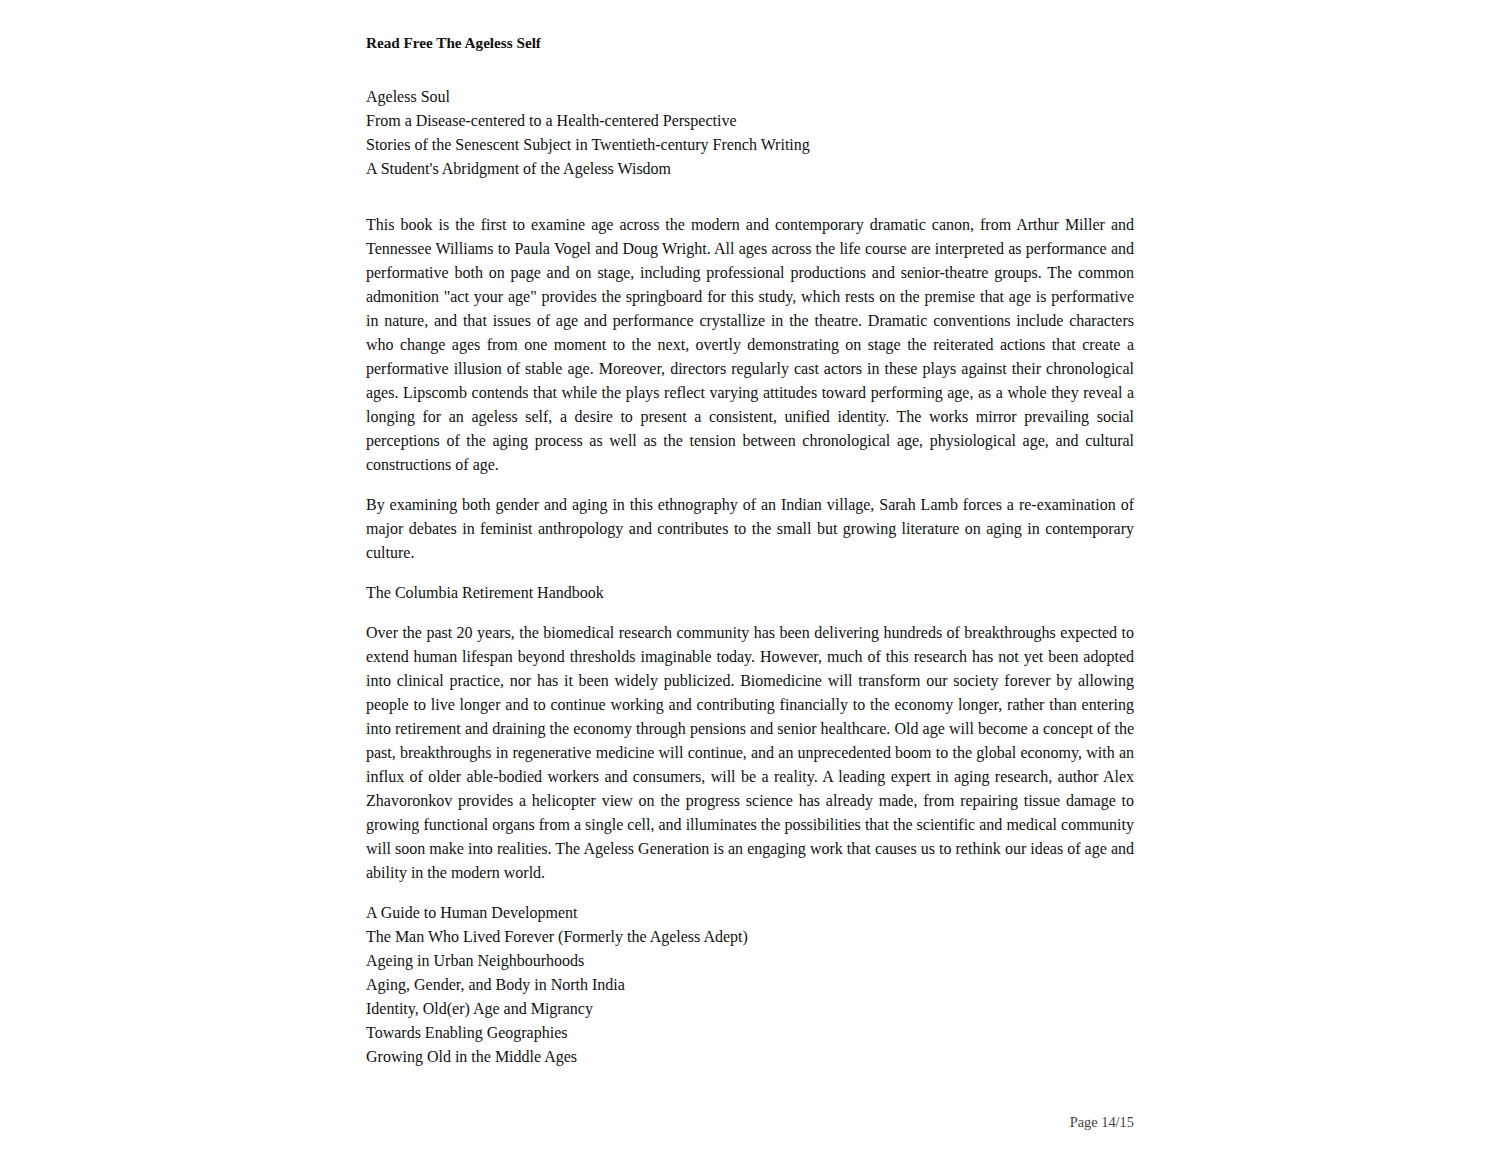Read Free The Ageless Self
Ageless Soul
From a Disease-centered to a Health-centered Perspective
Stories of the Senescent Subject in Twentieth-century French Writing
A Student's Abridgment of the Ageless Wisdom
This book is the first to examine age across the modern and contemporary dramatic canon, from Arthur Miller and Tennessee Williams to Paula Vogel and Doug Wright. All ages across the life course are interpreted as performance and performative both on page and on stage, including professional productions and senior-theatre groups. The common admonition "act your age" provides the springboard for this study, which rests on the premise that age is performative in nature, and that issues of age and performance crystallize in the theatre. Dramatic conventions include characters who change ages from one moment to the next, overtly demonstrating on stage the reiterated actions that create a performative illusion of stable age. Moreover, directors regularly cast actors in these plays against their chronological ages. Lipscomb contends that while the plays reflect varying attitudes toward performing age, as a whole they reveal a longing for an ageless self, a desire to present a consistent, unified identity. The works mirror prevailing social perceptions of the aging process as well as the tension between chronological age, physiological age, and cultural constructions of age.
By examining both gender and aging in this ethnography of an Indian village, Sarah Lamb forces a re-examination of major debates in feminist anthropology and contributes to the small but growing literature on aging in contemporary culture.
The Columbia Retirement Handbook
Over the past 20 years, the biomedical research community has been delivering hundreds of breakthroughs expected to extend human lifespan beyond thresholds imaginable today. However, much of this research has not yet been adopted into clinical practice, nor has it been widely publicized. Biomedicine will transform our society forever by allowing people to live longer and to continue working and contributing financially to the economy longer, rather than entering into retirement and draining the economy through pensions and senior healthcare. Old age will become a concept of the past, breakthroughs in regenerative medicine will continue, and an unprecedented boom to the global economy, with an influx of older able-bodied workers and consumers, will be a reality. A leading expert in aging research, author Alex Zhavoronkov provides a helicopter view on the progress science has already made, from repairing tissue damage to growing functional organs from a single cell, and illuminates the possibilities that the scientific and medical community will soon make into realities. The Ageless Generation is an engaging work that causes us to rethink our ideas of age and ability in the modern world.
A Guide to Human Development
The Man Who Lived Forever (Formerly the Ageless Adept)
Ageing in Urban Neighbourhoods
Aging, Gender, and Body in North India
Identity, Old(er) Age and Migrancy
Towards Enabling Geographies
Growing Old in the Middle Ages
Page 14/15